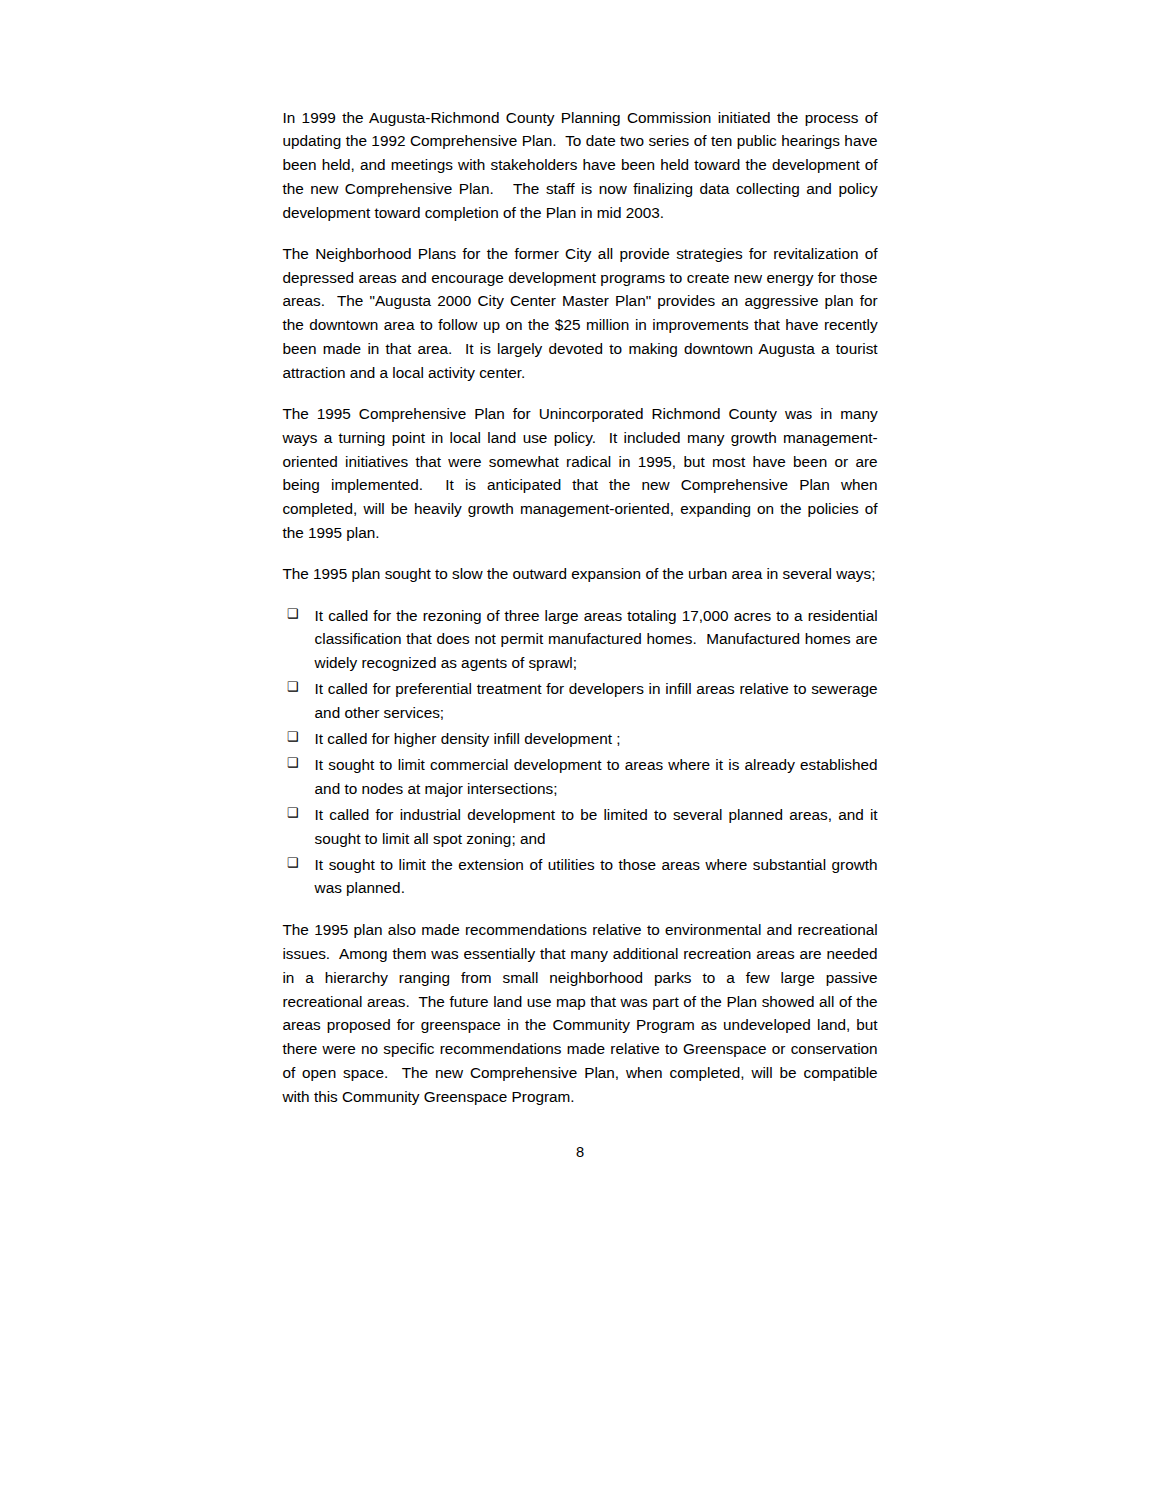In 1999 the Augusta-Richmond County Planning Commission initiated the process of updating the 1992 Comprehensive Plan. To date two series of ten public hearings have been held, and meetings with stakeholders have been held toward the development of the new Comprehensive Plan. The staff is now finalizing data collecting and policy development toward completion of the Plan in mid 2003.
The Neighborhood Plans for the former City all provide strategies for revitalization of depressed areas and encourage development programs to create new energy for those areas. The "Augusta 2000 City Center Master Plan" provides an aggressive plan for the downtown area to follow up on the $25 million in improvements that have recently been made in that area. It is largely devoted to making downtown Augusta a tourist attraction and a local activity center.
The 1995 Comprehensive Plan for Unincorporated Richmond County was in many ways a turning point in local land use policy. It included many growth management-oriented initiatives that were somewhat radical in 1995, but most have been or are being implemented. It is anticipated that the new Comprehensive Plan when completed, will be heavily growth management-oriented, expanding on the policies of the 1995 plan.
The 1995 plan sought to slow the outward expansion of the urban area in several ways;
It called for the rezoning of three large areas totaling 17,000 acres to a residential classification that does not permit manufactured homes. Manufactured homes are widely recognized as agents of sprawl;
It called for preferential treatment for developers in infill areas relative to sewerage and other services;
It called for higher density infill development ;
It sought to limit commercial development to areas where it is already established and to nodes at major intersections;
It called for industrial development to be limited to several planned areas, and it sought to limit all spot zoning; and
It sought to limit the extension of utilities to those areas where substantial growth was planned.
The 1995 plan also made recommendations relative to environmental and recreational issues. Among them was essentially that many additional recreation areas are needed in a hierarchy ranging from small neighborhood parks to a few large passive recreational areas. The future land use map that was part of the Plan showed all of the areas proposed for greenspace in the Community Program as undeveloped land, but there were no specific recommendations made relative to Greenspace or conservation of open space. The new Comprehensive Plan, when completed, will be compatible with this Community Greenspace Program.
8